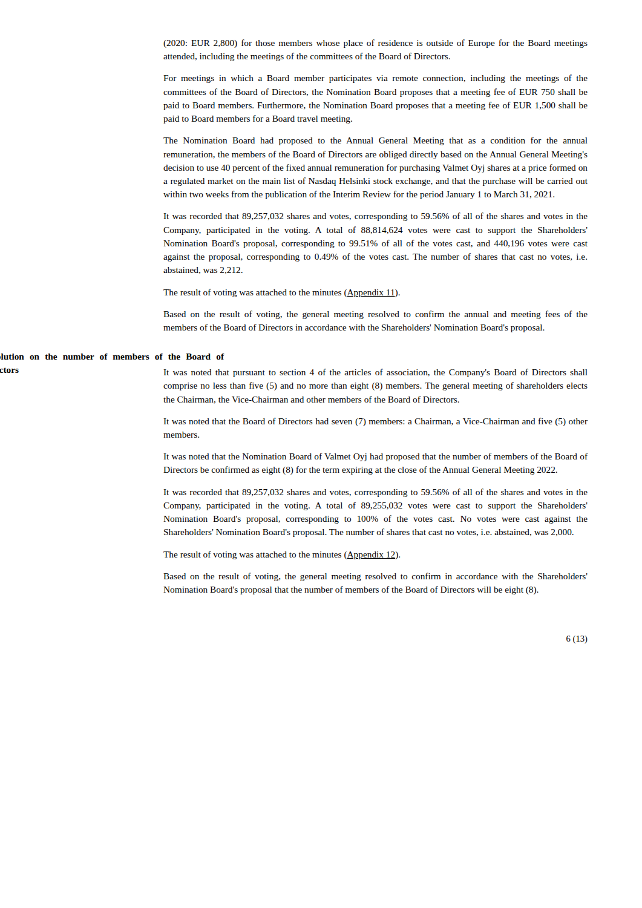(2020: EUR 2,800) for those members whose place of residence is outside of Europe for the Board meetings attended, including the meetings of the committees of the Board of Directors.
For meetings in which a Board member participates via remote connection, including the meetings of the committees of the Board of Directors, the Nomination Board proposes that a meeting fee of EUR 750 shall be paid to Board members. Furthermore, the Nomination Board proposes that a meeting fee of EUR 1,500 shall be paid to Board members for a Board travel meeting.
The Nomination Board had proposed to the Annual General Meeting that as a condition for the annual remuneration, the members of the Board of Directors are obliged directly based on the Annual General Meeting's decision to use 40 percent of the fixed annual remuneration for purchasing Valmet Oyj shares at a price formed on a regulated market on the main list of Nasdaq Helsinki stock exchange, and that the purchase will be carried out within two weeks from the publication of the Interim Review for the period January 1 to March 31, 2021.
It was recorded that 89,257,032 shares and votes, corresponding to 59.56% of all of the shares and votes in the Company, participated in the voting. A total of 88,814,624 votes were cast to support the Shareholders' Nomination Board's proposal, corresponding to 99.51% of all of the votes cast, and 440,196 votes were cast against the proposal, corresponding to 0.49% of the votes cast. The number of shares that cast no votes, i.e. abstained, was 2,212.
The result of voting was attached to the minutes (Appendix 11).
Based on the result of voting, the general meeting resolved to confirm the annual and meeting fees of the members of the Board of Directors in accordance with the Shareholders' Nomination Board's proposal.
12 Resolution on the number of members of the Board of Directors
It was noted that pursuant to section 4 of the articles of association, the Company's Board of Directors shall comprise no less than five (5) and no more than eight (8) members. The general meeting of shareholders elects the Chairman, the Vice-Chairman and other members of the Board of Directors.
It was noted that the Board of Directors had seven (7) members: a Chairman, a Vice-Chairman and five (5) other members.
It was noted that the Nomination Board of Valmet Oyj had proposed that the number of members of the Board of Directors be confirmed as eight (8) for the term expiring at the close of the Annual General Meeting 2022.
It was recorded that 89,257,032 shares and votes, corresponding to 59.56% of all of the shares and votes in the Company, participated in the voting. A total of 89,255,032 votes were cast to support the Shareholders' Nomination Board's proposal, corresponding to 100% of the votes cast. No votes were cast against the Shareholders' Nomination Board's proposal. The number of shares that cast no votes, i.e. abstained, was 2,000.
The result of voting was attached to the minutes (Appendix 12).
Based on the result of voting, the general meeting resolved to confirm in accordance with the Shareholders' Nomination Board's proposal that the number of members of the Board of Directors will be eight (8).
6 (13)